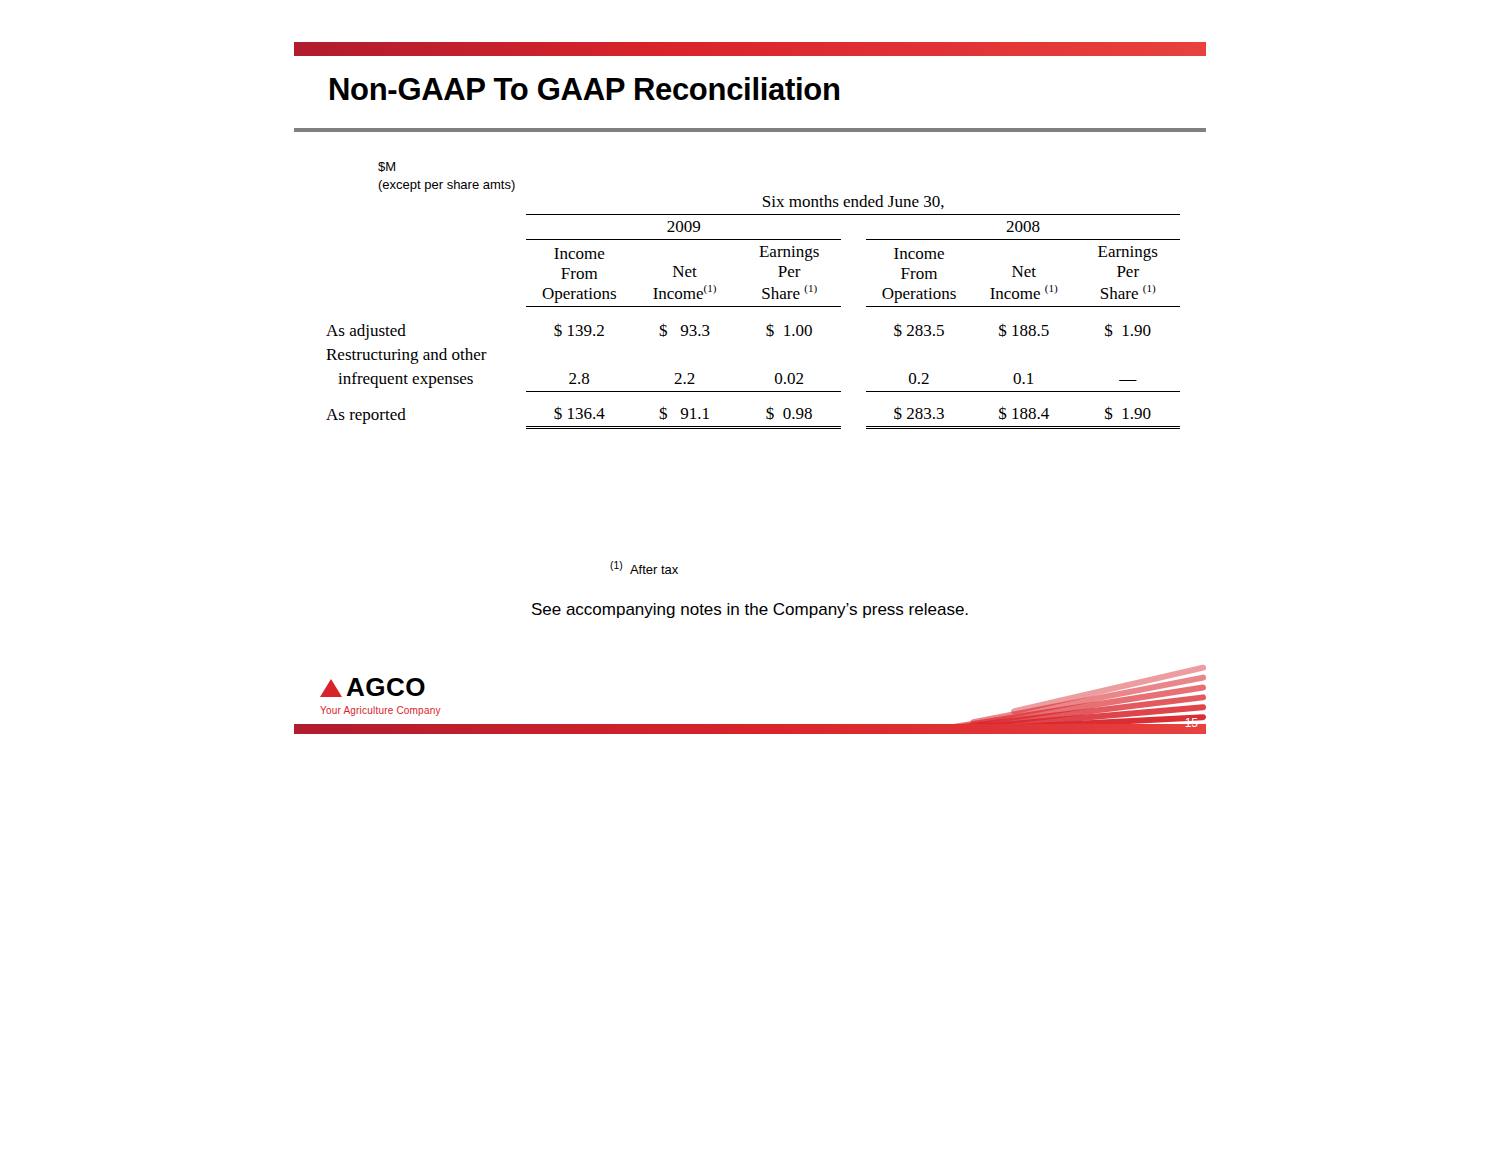Non-GAAP To GAAP Reconciliation
$M
(except per share amts)
| | Six months ended June 30, |
| | 2009 | | 2008 |
| | Income From Operations | Net Income (1) | Earnings Per Share (1) | | Income From Operations | Net Income (1) | Earnings Per Share (1) |
| As adjusted | $ 139.2 | $ 93.3 | $ 1.00 | | $ 283.5 | $ 188.5 | $ 1.90 |
| Restructuring and other | | | | | | | |
| infrequent expenses | 2.8 | 2.2 | 0.02 | | 0.2 | 0.1 | — |
| As reported | $ 136.4 | $ 91.1 | $ 0.98 | | $ 283.3 | $ 188.4 | $ 1.90 |
(1) After tax
See accompanying notes in the Company’s press release.
AGCO
Your Agriculture Company
15